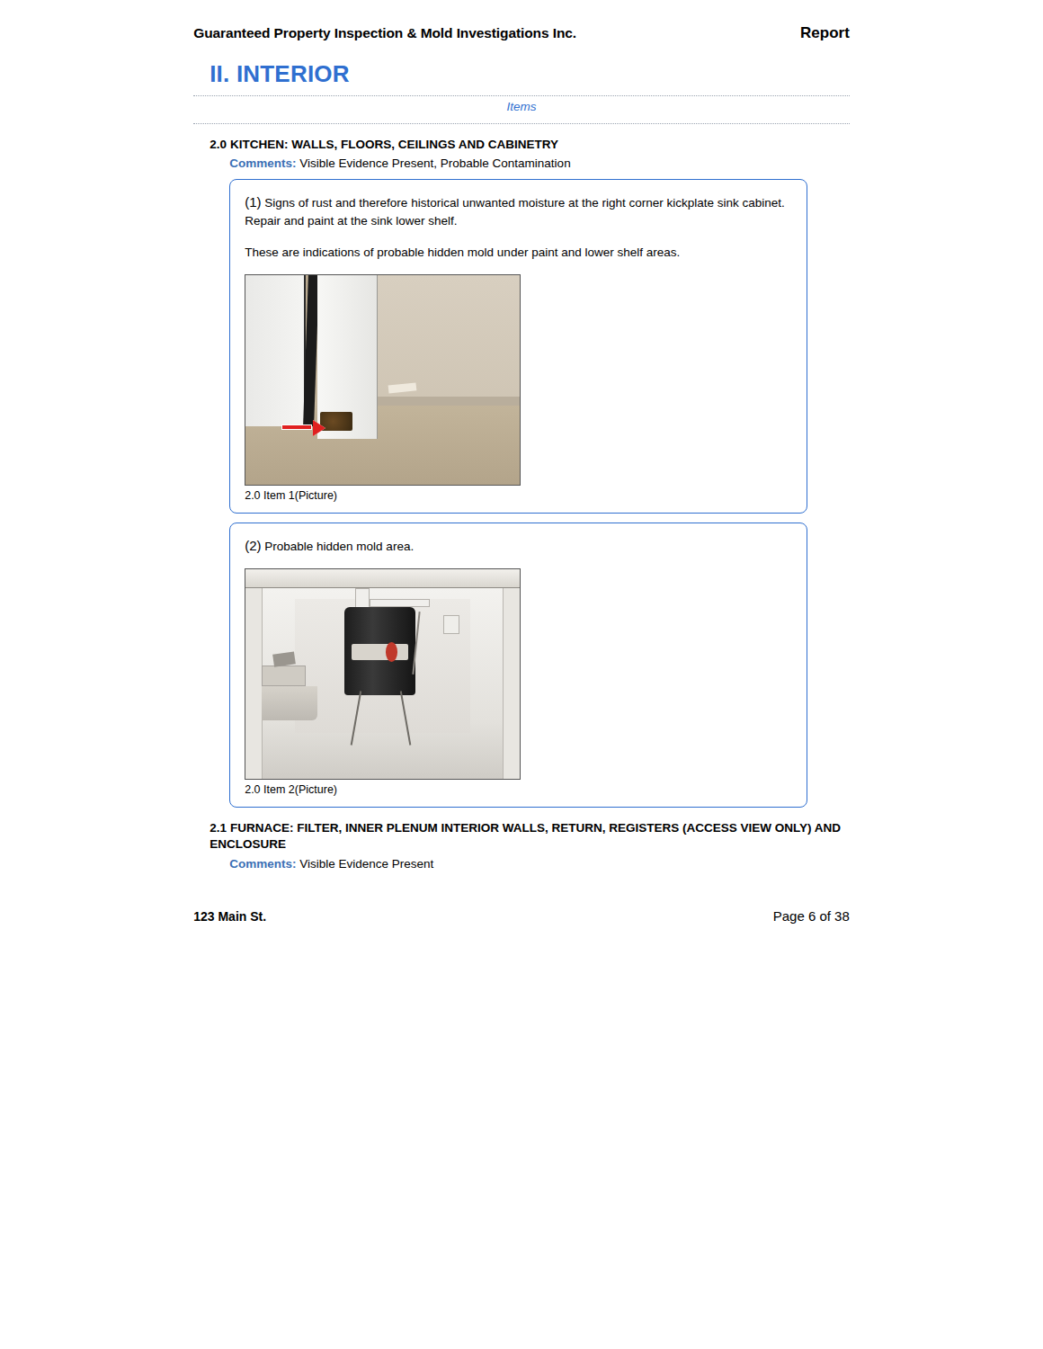Guaranteed Property Inspection & Mold Investigations Inc.
Report
II. INTERIOR
Items
2.0 KITCHEN: WALLS, FLOORS, CEILINGS AND CABINETRY
Comments: Visible Evidence Present, Probable Contamination
(1) Signs of rust and therefore historical unwanted moisture at the right corner kickplate sink cabinet. Repair and paint at the sink lower shelf.
These are indications of probable hidden mold under paint and lower shelf areas.
2.0 Item 1(Picture)
(2) Probable hidden mold area.
2.0 Item 2(Picture)
2.1 FURNACE: FILTER, INNER PLENUM INTERIOR WALLS, RETURN, REGISTERS (ACCESS VIEW ONLY) AND ENCLOSURE
Comments: Visible Evidence Present
123 Main St.
Page 6 of 38